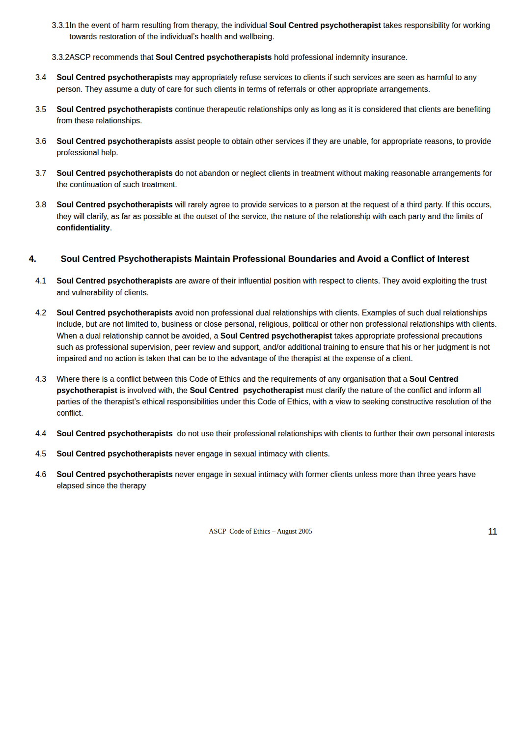3.3.1
In the event of harm resulting from therapy, the individual Soul Centred psychotherapist takes responsibility for working towards restoration of the individual’s health and wellbeing.
3.3.2
ASCP recommends that Soul Centred psychotherapists hold professional indemnity insurance.
3.4
Soul Centred psychotherapists may appropriately refuse services to clients if such services are seen as harmful to any person. They assume a duty of care for such clients in terms of referrals or other appropriate arrangements.
3.5
Soul Centred psychotherapists continue therapeutic relationships only as long as it is considered that clients are benefiting from these relationships.
3.6
Soul Centred psychotherapists assist people to obtain other services if they are unable, for appropriate reasons, to provide professional help.
3.7
Soul Centred psychotherapists do not abandon or neglect clients in treatment without making reasonable arrangements for the continuation of such treatment.
3.8
Soul Centred psychotherapists will rarely agree to provide services to a person at the request of a third party. If this occurs, they will clarify, as far as possible at the outset of the service, the nature of the relationship with each party and the limits of confidentiality.
4. Soul Centred Psychotherapists Maintain Professional Boundaries and Avoid a Conflict of Interest
4.1
Soul Centred psychotherapists are aware of their influential position with respect to clients. They avoid exploiting the trust and vulnerability of clients.
4.2
Soul Centred psychotherapists avoid non professional dual relationships with clients. Examples of such dual relationships include, but are not limited to, business or close personal, religious, political or other non professional relationships with clients. When a dual relationship cannot be avoided, a Soul Centred psychotherapist takes appropriate professional precautions such as professional supervision, peer review and support, and/or additional training to ensure that his or her judgment is not impaired and no action is taken that can be to the advantage of the therapist at the expense of a client.
4.3
Where there is a conflict between this Code of Ethics and the requirements of any organisation that a Soul Centred psychotherapist is involved with, the Soul Centred psychotherapist must clarify the nature of the conflict and inform all parties of the therapist’s ethical responsibilities under this Code of Ethics, with a view to seeking constructive resolution of the conflict.
4.4
Soul Centred psychotherapists do not use their professional relationships with clients to further their own personal interests
4.5
Soul Centred psychotherapists never engage in sexual intimacy with clients.
4.6
Soul Centred psychotherapists never engage in sexual intimacy with former clients unless more than three years have elapsed since the therapy
ASCP Code of Ethics – August 2005 11